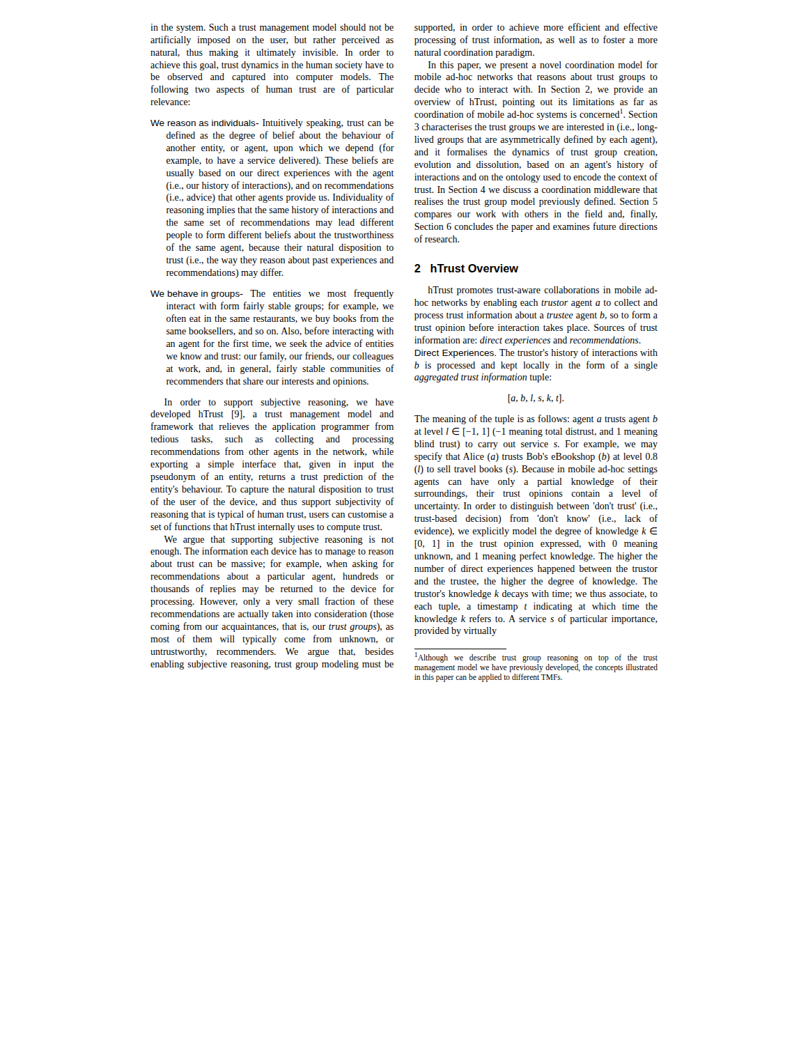in the system. Such a trust management model should not be artificially imposed on the user, but rather perceived as natural, thus making it ultimately invisible. In order to achieve this goal, trust dynamics in the human society have to be observed and captured into computer models. The following two aspects of human trust are of particular relevance:
We reason as individuals
- Intuitively speaking, trust can be defined as the degree of belief about the behaviour of another entity, or agent, upon which we depend (for example, to have a service delivered). These beliefs are usually based on our direct experiences with the agent (i.e., our history of interactions), and on recommendations (i.e., advice) that other agents provide us. Individuality of reasoning implies that the same history of interactions and the same set of recommendations may lead different people to form different beliefs about the trustworthiness of the same agent, because their natural disposition to trust (i.e., the way they reason about past experiences and recommendations) may differ.
We behave in groups
- The entities we most frequently interact with form fairly stable groups; for example, we often eat in the same restaurants, we buy books from the same booksellers, and so on. Also, before interacting with an agent for the first time, we seek the advice of entities we know and trust: our family, our friends, our colleagues at work, and, in general, fairly stable communities of recommenders that share our interests and opinions.
In order to support subjective reasoning, we have developed hTrust [9], a trust management model and framework that relieves the application programmer from tedious tasks, such as collecting and processing recommendations from other agents in the network, while exporting a simple interface that, given in input the pseudonym of an entity, returns a trust prediction of the entity's behaviour. To capture the natural disposition to trust of the user of the device, and thus support subjectivity of reasoning that is typical of human trust, users can customise a set of functions that hTrust internally uses to compute trust.
We argue that supporting subjective reasoning is not enough. The information each device has to manage to reason about trust can be massive; for example, when asking for recommendations about a particular agent, hundreds or thousands of replies may be returned to the device for processing. However, only a very small fraction of these recommendations are actually taken into consideration (those coming from our acquaintances, that is, our trust groups), as most of them will typically come from unknown, or untrustworthy, recommenders. We argue that, besides enabling subjective reasoning, trust group modeling must be supported, in order to achieve more efficient and effective processing of trust information, as well as to foster a more natural coordination paradigm.
In this paper, we present a novel coordination model for mobile ad-hoc networks that reasons about trust groups to decide who to interact with. In Section 2, we provide an overview of hTrust, pointing out its limitations as far as coordination of mobile ad-hoc systems is concerned1. Section 3 characterises the trust groups we are interested in (i.e., long-lived groups that are asymmetrically defined by each agent), and it formalises the dynamics of trust group creation, evolution and dissolution, based on an agent's history of interactions and on the ontology used to encode the context of trust. In Section 4 we discuss a coordination middleware that realises the trust group model previously defined. Section 5 compares our work with others in the field and, finally, Section 6 concludes the paper and examines future directions of research.
2hTrust Overview
hTrust promotes trust-aware collaborations in mobile ad-hoc networks by enabling each trustor agent a to collect and process trust information about a trustee agent b, so to form a trust opinion before interaction takes place. Sources of trust information are: direct experiences and recommendations.
Direct Experiences. The trustor's history of interactions with b is processed and kept locally in the form of a single aggregated trust information tuple:
[a, b, l, s, k, t].
The meaning of the tuple is as follows: agent a trusts agent b at level l ∈ [−1, 1] (−1 meaning total distrust, and 1 meaning blind trust) to carry out service s. For example, we may specify that Alice (a) trusts Bob's eBookshop (b) at level 0.8 (l) to sell travel books (s). Because in mobile ad-hoc settings agents can have only a partial knowledge of their surroundings, their trust opinions contain a level of uncertainty. In order to distinguish between 'don't trust' (i.e., trust-based decision) from 'don't know' (i.e., lack of evidence), we explicitly model the degree of knowledge k ∈ [0, 1] in the trust opinion expressed, with 0 meaning unknown, and 1 meaning perfect knowledge. The higher the number of direct experiences happened between the trustor and the trustee, the higher the degree of knowledge. The trustor's knowledge k decays with time; we thus associate, to each tuple, a timestamp t indicating at which time the knowledge k refers to. A service s of particular importance, provided by virtually
1Although we describe trust group reasoning on top of the trust management model we have previously developed, the concepts illustrated in this paper can be applied to different TMFs.